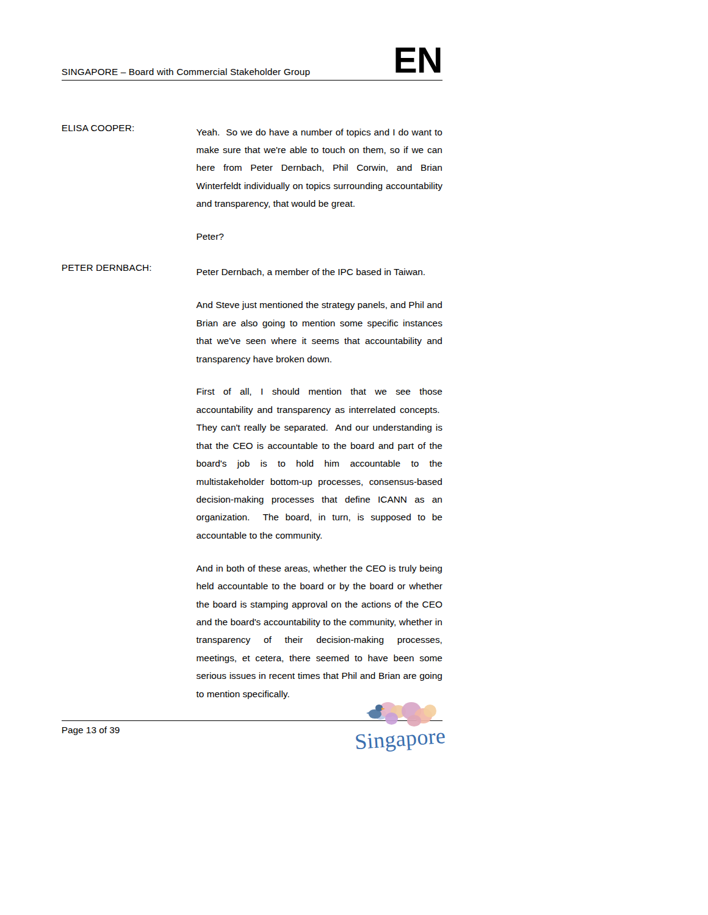EN
SINGAPORE – Board with Commercial Stakeholder Group
ELISA COOPER:
Yeah. So we do have a number of topics and I do want to make sure that we're able to touch on them, so if we can here from Peter Dernbach, Phil Corwin, and Brian Winterfeldt individually on topics surrounding accountability and transparency, that would be great.
Peter?
PETER DERNBACH:
Peter Dernbach, a member of the IPC based in Taiwan.
And Steve just mentioned the strategy panels, and Phil and Brian are also going to mention some specific instances that we've seen where it seems that accountability and transparency have broken down.
First of all, I should mention that we see those accountability and transparency as interrelated concepts. They can't really be separated. And our understanding is that the CEO is accountable to the board and part of the board's job is to hold him accountable to the multistakeholder bottom-up processes, consensus-based decision-making processes that define ICANN as an organization. The board, in turn, is supposed to be accountable to the community.
And in both of these areas, whether the CEO is truly being held accountable to the board or by the board or whether the board is stamping approval on the actions of the CEO and the board's accountability to the community, whether in transparency of their decision-making processes, meetings, et cetera, there seemed to have been some serious issues in recent times that Phil and Brian are going to mention specifically.
Page 13 of 39
Singapore